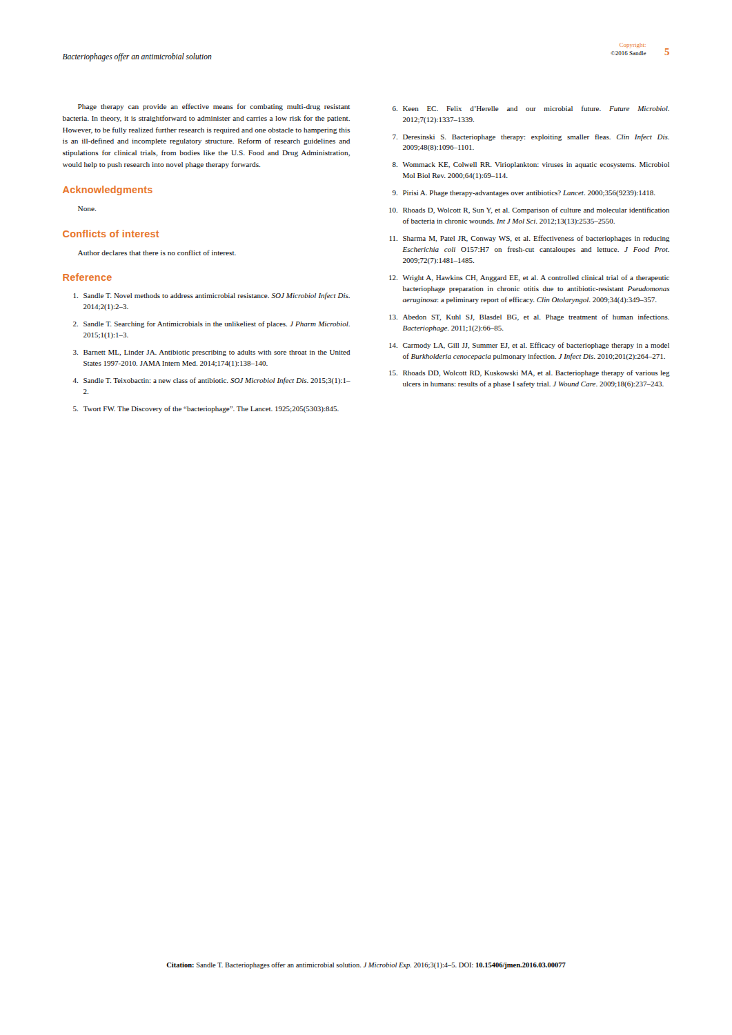Bacteriophages offer an antimicrobial solution
Copyright:
©2016 Sandle 5
Phage therapy can provide an effective means for combating multi-drug resistant bacteria. In theory, it is straightforward to administer and carries a low risk for the patient. However, to be fully realized further research is required and one obstacle to hampering this is an ill-defined and incomplete regulatory structure. Reform of research guidelines and stipulations for clinical trials, from bodies like the U.S. Food and Drug Administration, would help to push research into novel phage therapy forwards.
Acknowledgments
None.
Conflicts of interest
Author declares that there is no conflict of interest.
Reference
Sandle T. Novel methods to address antimicrobial resistance. SOJ Microbiol Infect Dis. 2014;2(1):2–3.
Sandle T. Searching for Antimicrobials in the unlikeliest of places. J Pharm Microbiol. 2015;1(1):1–3.
Barnett ML, Linder JA. Antibiotic prescribing to adults with sore throat in the United States 1997-2010. JAMA Intern Med. 2014;174(1):138–140.
Sandle T. Teixobactin: a new class of antibiotic. SOJ Microbiol Infect Dis. 2015;3(1):1–2.
Twort FW. The Discovery of the “bacteriophage”. The Lancet. 1925;205(5303):845.
Keen EC. Felix d’Herelle and our microbial future. Future Microbiol. 2012;7(12):1337–1339.
Deresinski S. Bacteriophage therapy: exploiting smaller fleas. Clin Infect Dis. 2009;48(8):1096–1101.
Wommack KE, Colwell RR. Virioplankton: viruses in aquatic ecosystems. Microbiol Mol Biol Rev. 2000;64(1):69–114.
Pirisi A. Phage therapy-advantages over antibiotics? Lancet. 2000;356(9239):1418.
Rhoads D, Wolcott R, Sun Y, et al. Comparison of culture and molecular identification of bacteria in chronic wounds. Int J Mol Sci. 2012;13(13):2535–2550.
Sharma M, Patel JR, Conway WS, et al. Effectiveness of bacteriophages in reducing Escherichia coli O157:H7 on fresh-cut cantaloupes and lettuce. J Food Prot. 2009;72(7):1481–1485.
Wright A, Hawkins CH, Anggard EE, et al. A controlled clinical trial of a therapeutic bacteriophage preparation in chronic otitis due to antibiotic-resistant Pseudomonas aeruginosa: a peliminary report of efficacy. Clin Otolaryngol. 2009;34(4):349–357.
Abedon ST, Kuhl SJ, Blasdel BG, et al. Phage treatment of human infections. Bacteriophage. 2011;1(2):66–85.
Carmody LA, Gill JJ, Summer EJ, et al. Efficacy of bacteriophage therapy in a model of Burkholderia cenocepacia pulmonary infection. J Infect Dis. 2010;201(2):264–271.
Rhoads DD, Wolcott RD, Kuskowski MA, et al. Bacteriophage therapy of various leg ulcers in humans: results of a phase I safety trial. J Wound Care. 2009;18(6):237–243.
Citation: Sandle T. Bacteriophages offer an antimicrobial solution. J Microbiol Exp. 2016;3(1):4–5. DOI: 10.15406/jmen.2016.03.00077